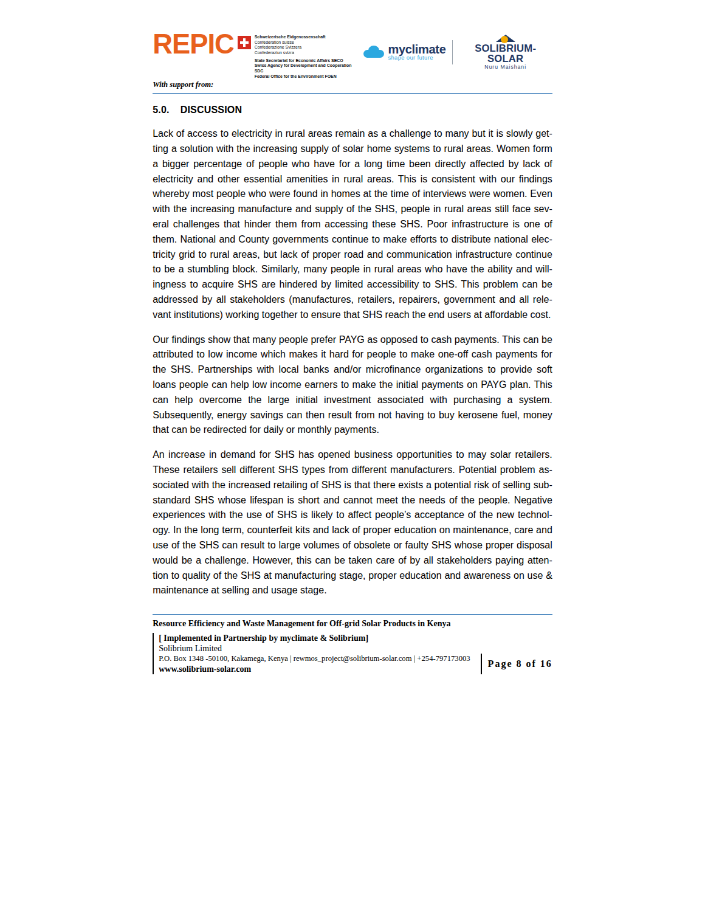REPIC
Schweizerische Eidgenossenschaft
Confédération suisse
Confederazione Svizzera
Confederaziun svizra
State Secretariat for Economic Affairs SECO
Swiss Agency for Development and Cooperation SDC
Federal Office for the Environment FOEN
With support from:
myclimate
shape our future
SOLIBRIUM-SOLAR
Nuru Maishani
5.0. DISCUSSION
Lack of access to electricity in rural areas remain as a challenge to many but it is slowly getting a solution with the increasing supply of solar home systems to rural areas. Women form a bigger percentage of people who have for a long time been directly affected by lack of electricity and other essential amenities in rural areas. This is consistent with our findings whereby most people who were found in homes at the time of interviews were women. Even with the increasing manufacture and supply of the SHS, people in rural areas still face several challenges that hinder them from accessing these SHS. Poor infrastructure is one of them. National and County governments continue to make efforts to distribute national electricity grid to rural areas, but lack of proper road and communication infrastructure continue to be a stumbling block. Similarly, many people in rural areas who have the ability and willingness to acquire SHS are hindered by limited accessibility to SHS. This problem can be addressed by all stakeholders (manufactures, retailers, repairers, government and all relevant institutions) working together to ensure that SHS reach the end users at affordable cost.
Our findings show that many people prefer PAYG as opposed to cash payments. This can be attributed to low income which makes it hard for people to make one-off cash payments for the SHS. Partnerships with local banks and/or microfinance organizations to provide soft loans people can help low income earners to make the initial payments on PAYG plan. This can help overcome the large initial investment associated with purchasing a system. Subsequently, energy savings can then result from not having to buy kerosene fuel, money that can be redirected for daily or monthly payments.
An increase in demand for SHS has opened business opportunities to may solar retailers. These retailers sell different SHS types from different manufacturers. Potential problem associated with the increased retailing of SHS is that there exists a potential risk of selling substandard SHS whose lifespan is short and cannot meet the needs of the people. Negative experiences with the use of SHS is likely to affect people’s acceptance of the new technology. In the long term, counterfeit kits and lack of proper education on maintenance, care and use of the SHS can result to large volumes of obsolete or faulty SHS whose proper disposal would be a challenge. However, this can be taken care of by all stakeholders paying attention to quality of the SHS at manufacturing stage, proper education and awareness on use & maintenance at selling and usage stage.
Resource Efficiency and Waste Management for Off-grid Solar Products in Kenya
[ Implemented in Partnership by myclimate & Solibrium]
Solibrium Limited
P.O. Box 1348 -50100, Kakamega, Kenya | rewmos_project@solibrium-solar.com | +254-797173003
www.solibrium-solar.com
Page 8 of 16